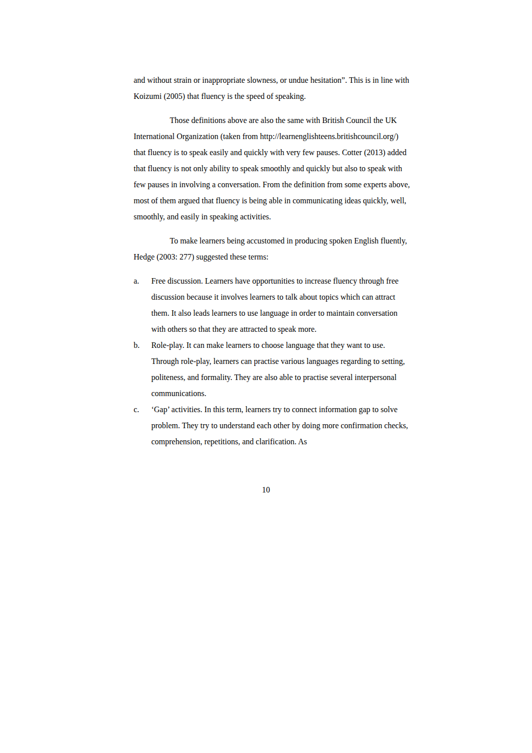and without strain or inappropriate slowness, or undue hesitation”. This is in line with Koizumi (2005) that fluency is the speed of speaking.
Those definitions above are also the same with British Council the UK International Organization (taken from http://learnenglishteens.britishcouncil.org/) that fluency is to speak easily and quickly with very few pauses. Cotter (2013) added that fluency is not only ability to speak smoothly and quickly but also to speak with few pauses in involving a conversation. From the definition from some experts above, most of them argued that fluency is being able in communicating ideas quickly, well, smoothly, and easily in speaking activities.
To make learners being accustomed in producing spoken English fluently, Hedge (2003: 277) suggested these terms:
a. Free discussion. Learners have opportunities to increase fluency through free discussion because it involves learners to talk about topics which can attract them. It also leads learners to use language in order to maintain conversation with others so that they are attracted to speak more.
b. Role-play. It can make learners to choose language that they want to use. Through role-play, learners can practise various languages regarding to setting, politeness, and formality. They are also able to practise several interpersonal communications.
c.‘Gap’ activities. In this term, learners try to connect information gap to solve problem. They try to understand each other by doing more confirmation checks, comprehension, repetitions, and clarification. As
10